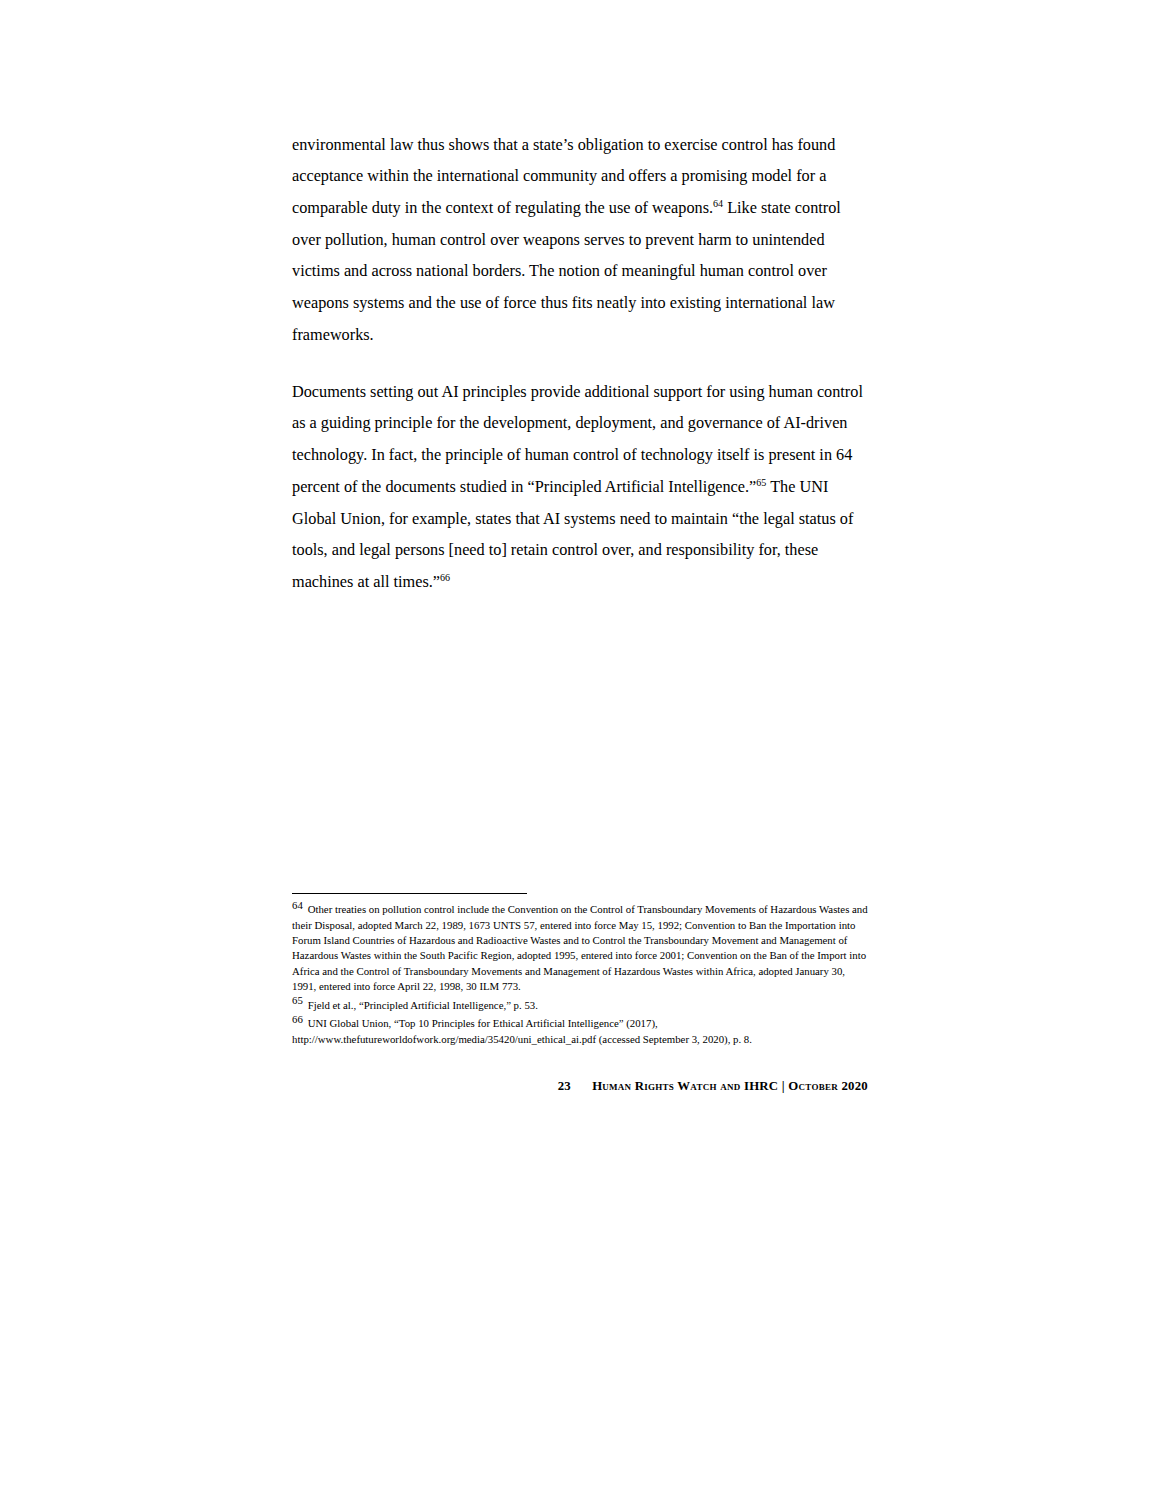environmental law thus shows that a state’s obligation to exercise control has found acceptance within the international community and offers a promising model for a comparable duty in the context of regulating the use of weapons.64 Like state control over pollution, human control over weapons serves to prevent harm to unintended victims and across national borders. The notion of meaningful human control over weapons systems and the use of force thus fits neatly into existing international law frameworks.
Documents setting out AI principles provide additional support for using human control as a guiding principle for the development, deployment, and governance of AI-driven technology. In fact, the principle of human control of technology itself is present in 64 percent of the documents studied in “Principled Artificial Intelligence.”65 The UNI Global Union, for example, states that AI systems need to maintain “the legal status of tools, and legal persons [need to] retain control over, and responsibility for, these machines at all times.”66
64 Other treaties on pollution control include the Convention on the Control of Transboundary Movements of Hazardous Wastes and their Disposal, adopted March 22, 1989, 1673 UNTS 57, entered into force May 15, 1992; Convention to Ban the Importation into Forum Island Countries of Hazardous and Radioactive Wastes and to Control the Transboundary Movement and Management of Hazardous Wastes within the South Pacific Region, adopted 1995, entered into force 2001; Convention on the Ban of the Import into Africa and the Control of Transboundary Movements and Management of Hazardous Wastes within Africa, adopted January 30, 1991, entered into force April 22, 1998, 30 ILM 773.
65 Fjeld et al., “Principled Artificial Intelligence,” p. 53.
66 UNI Global Union, “Top 10 Principles for Ethical Artificial Intelligence” (2017),
http://www.thefutureworldofwork.org/media/35420/uni_ethical_ai.pdf (accessed September 3, 2020), p. 8.
23 Human Rights Watch and IHRC | October 2020